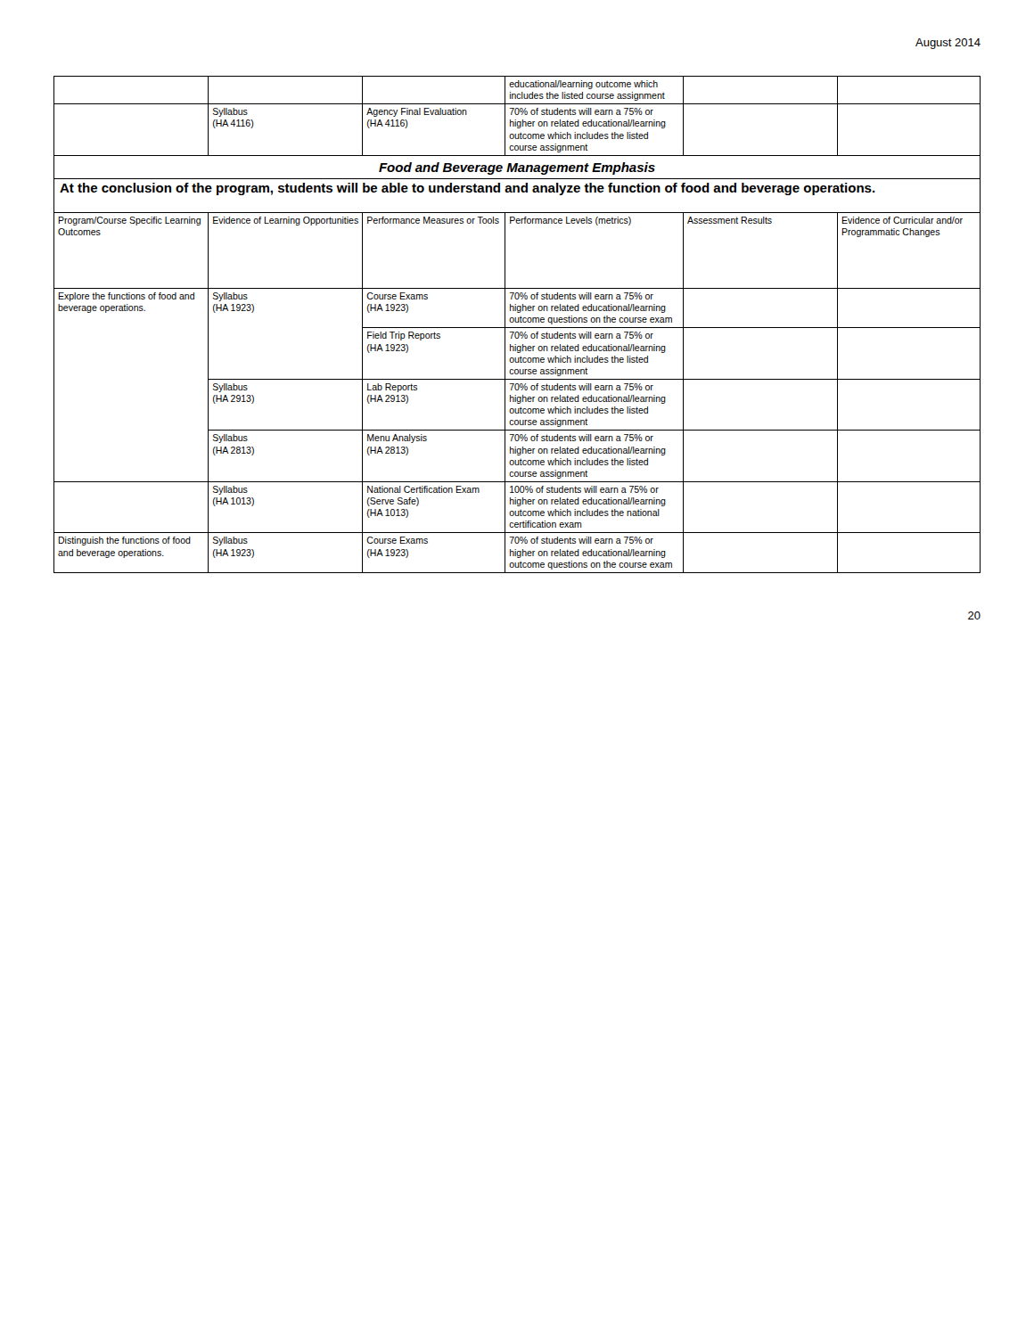August 2014
| | | | educational/learning outcome which includes the listed course assignment | | |
| | Syllabus (HA 4116) | Agency Final Evaluation (HA 4116) | 70% of students will earn a 75% or higher on related educational/learning outcome which includes the listed course assignment | | |
| Food and Beverage Management Emphasis |
| At the conclusion of the program, students will be able to understand and analyze the function of food and beverage operations. |
| Program/Course Specific Learning Outcomes | Evidence of Learning Opportunities | Performance Measures or Tools | Performance Levels (metrics) | Assessment Results | Evidence of Curricular and/or Programmatic Changes |
| Explore the functions of food and beverage operations. | Syllabus (HA 1923) | Course Exams (HA 1923) | 70% of students will earn a 75% or higher on related educational/learning outcome questions on the course exam | | |
| Field Trip Reports (HA 1923) | 70% of students will earn a 75% or higher on related educational/learning outcome which includes the listed course assignment | | |
| Syllabus (HA 2913) | Lab Reports (HA 2913) | 70% of students will earn a 75% or higher on related educational/learning outcome which includes the listed course assignment | | |
| Syllabus (HA 2813) | Menu Analysis (HA 2813) | 70% of students will earn a 75% or higher on related educational/learning outcome which includes the listed course assignment | | |
| | Syllabus (HA 1013) | National Certification Exam (Serve Safe) (HA 1013) | 100% of students will earn a 75% or higher on related educational/learning outcome which includes the national certification exam | | |
| Distinguish the functions of food and beverage operations. | Syllabus (HA 1923) | Course Exams (HA 1923) | 70% of students will earn a 75% or higher on related educational/learning outcome questions on the course exam | | |
20